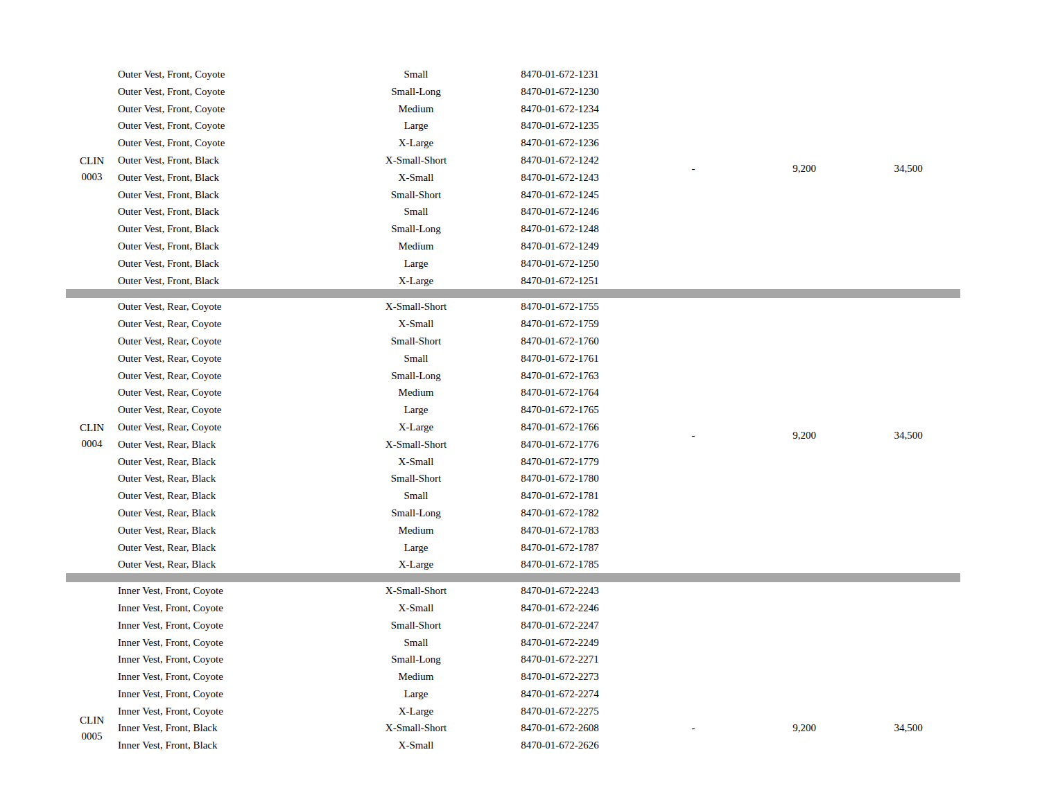| CLIN 0003 | Outer Vest, Front, Coyote | Small | 8470-01-672-1231 | - | 9,200 | 34,500 |
| Outer Vest, Front, Coyote | Small-Long | 8470-01-672-1230 |
| Outer Vest, Front, Coyote | Medium | 8470-01-672-1234 |
| Outer Vest, Front, Coyote | Large | 8470-01-672-1235 |
| Outer Vest, Front, Coyote | X-Large | 8470-01-672-1236 |
| Outer Vest, Front, Black | X-Small-Short | 8470-01-672-1242 |
| Outer Vest, Front, Black | X-Small | 8470-01-672-1243 |
| Outer Vest, Front, Black | Small-Short | 8470-01-672-1245 |
| Outer Vest, Front, Black | Small | 8470-01-672-1246 |
| Outer Vest, Front, Black | Small-Long | 8470-01-672-1248 |
| Outer Vest, Front, Black | Medium | 8470-01-672-1249 |
| Outer Vest, Front, Black | Large | 8470-01-672-1250 |
| | Outer Vest, Front, Black | X-Large | 8470-01-672-1251 | | | |
| | Outer Vest, Rear, Coyote | X-Small-Short | 8470-01-672-1755 | | | |
| | Outer Vest, Rear, Coyote | X-Small | 8470-01-672-1759 | | | |
| | Outer Vest, Rear, Coyote | Small-Short | 8470-01-672-1760 | | | |
| | Outer Vest, Rear, Coyote | Small | 8470-01-672-1761 | | | |
| | Outer Vest, Rear, Coyote | Small-Long | 8470-01-672-1763 | | | |
| | Outer Vest, Rear, Coyote | Medium | 8470-01-672-1764 | | | |
| | Outer Vest, Rear, Coyote | Large | 8470-01-672-1765 | | | |
| CLIN 0004 | Outer Vest, Rear, Coyote | X-Large | 8470-01-672-1766 | - | 9,200 | 34,500 |
| Outer Vest, Rear, Black | X-Small-Short | 8470-01-672-1776 |
| | Outer Vest, Rear, Black | X-Small | 8470-01-672-1779 | | | |
| | Outer Vest, Rear, Black | Small-Short | 8470-01-672-1780 | | | |
| | Outer Vest, Rear, Black | Small | 8470-01-672-1781 | | | |
| | Outer Vest, Rear, Black | Small-Long | 8470-01-672-1782 | | | |
| | Outer Vest, Rear, Black | Medium | 8470-01-672-1783 | | | |
| | Outer Vest, Rear, Black | Large | 8470-01-672-1787 | | | |
| | Outer Vest, Rear, Black | X-Large | 8470-01-672-1785 | | | |
| | Inner Vest, Front, Coyote | X-Small-Short | 8470-01-672-2243 | | | |
| | Inner Vest, Front, Coyote | X-Small | 8470-01-672-2246 | | | |
| | Inner Vest, Front, Coyote | Small-Short | 8470-01-672-2247 | | | |
| | Inner Vest, Front, Coyote | Small | 8470-01-672-2249 | | | |
| | Inner Vest, Front, Coyote | Small-Long | 8470-01-672-2271 | | | |
| | Inner Vest, Front, Coyote | Medium | 8470-01-672-2273 | | | |
| | Inner Vest, Front, Coyote | Large | 8470-01-672-2274 | | | |
| CLIN 0005 | Inner Vest, Front, Coyote | X-Large | 8470-01-672-2275 | - | 9,200 | 34,500 |
| Inner Vest, Front, Black | X-Small-Short | 8470-01-672-2608 |
| Inner Vest, Front, Black | X-Small | 8470-01-672-2626 |